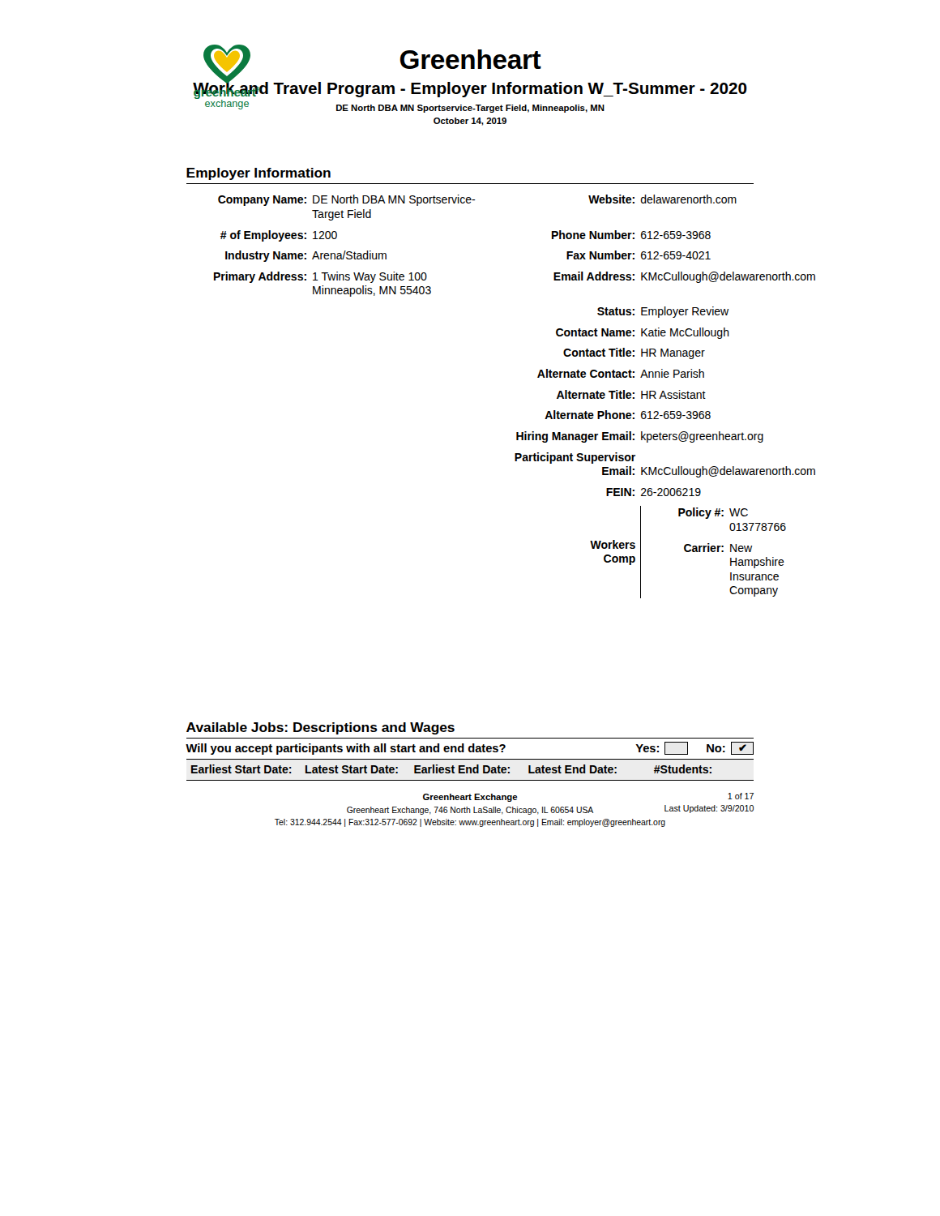greenheart®
exchange
Greenheart
Work and Travel Program - Employer Information W_T-Summer - 2020
DE North DBA MN Sportservice-Target Field, Minneapolis, MN
October 14, 2019
Employer Information
Company Name:
DE North DBA MN Sportservice-Target Field
Website:
delawarenorth.com
# of Employees:
1200
Phone Number:
612-659-3968
Industry Name:
Arena/Stadium
Fax Number:
612-659-4021
Primary Address:
1 Twins Way Suite 100
Minneapolis, MN 55403
Email Address:
KMcCullough@delawarenorth.com
Status:
Employer Review
Contact Name:
Katie McCullough
Contact Title:
HR Manager
Alternate Contact:
Annie Parish
Alternate Title:
HR Assistant
Alternate Phone:
612-659-3968
Hiring Manager Email:
kpeters@greenheart.org
Participant Supervisor
Email:
KMcCullough@delawarenorth.com
FEIN:
26-2006219
Workers
Comp
Policy #:
WC 013778766
Carrier:
New Hampshire Insurance Company
Available Jobs: Descriptions and Wages
Will you accept participants with all start and end dates? Yes: No:
Earliest Start Date:
Latest Start Date:
Earliest End Date:
Latest End Date:
#Students:
1 of 17
Last Updated: 3/9/2010
Greenheart Exchange
Greenheart Exchange, 746 North LaSalle, Chicago, IL 60654 USA
Tel: 312.944.2544 | Fax:312-577-0692 | Website: www.greenheart.org | Email: employer@greenheart.org